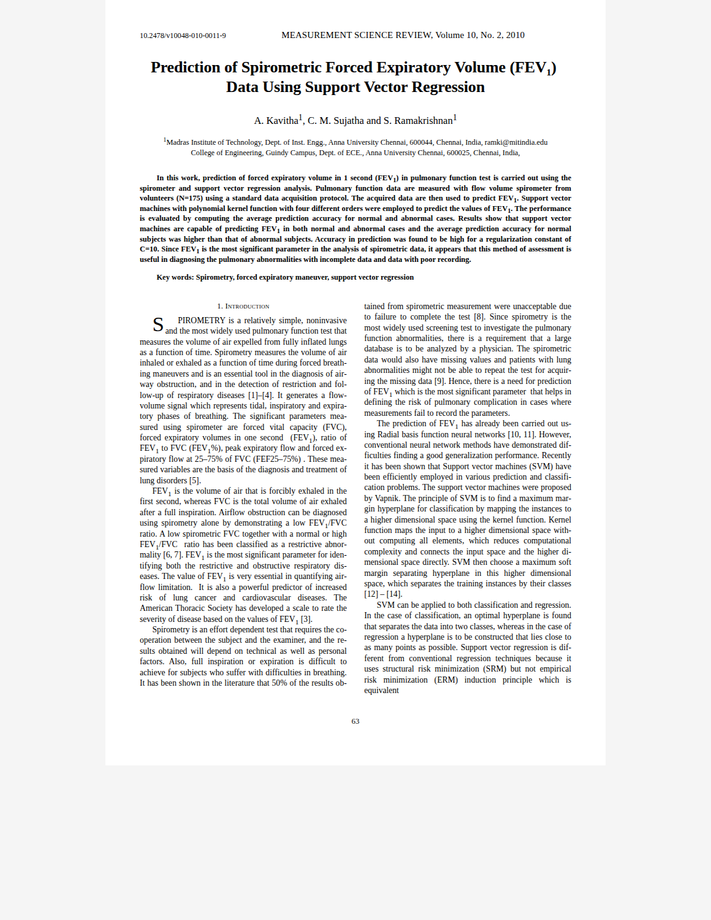10.2478/v10048-010-0011-9 MEASUREMENT SCIENCE REVIEW, Volume 10, No. 2, 2010
Prediction of Spirometric Forced Expiratory Volume (FEV1) Data Using Support Vector Regression
A. Kavitha1, C. M. Sujatha and S. Ramakrishnan1
1Madras Institute of Technology, Dept. of Inst. Engg., Anna University Chennai, 600044, Chennai, India, ramki@mitindia.edu
College of Engineering, Guindy Campus, Dept. of ECE., Anna University Chennai, 600025, Chennai, India,
In this work, prediction of forced expiratory volume in 1 second (FEV1) in pulmonary function test is carried out using the spirometer and support vector regression analysis. Pulmonary function data are measured with flow volume spirometer from volunteers (N=175) using a standard data acquisition protocol. The acquired data are then used to predict FEV1. Support vector machines with polynomial kernel function with four different orders were employed to predict the values of FEV1. The performance is evaluated by computing the average prediction accuracy for normal and abnormal cases. Results show that support vector machines are capable of predicting FEV1 in both normal and abnormal cases and the average prediction accuracy for normal subjects was higher than that of abnormal subjects. Accuracy in prediction was found to be high for a regularization constant of C=10. Since FEV1 is the most significant parameter in the analysis of spirometric data, it appears that this method of assessment is useful in diagnosing the pulmonary abnormalities with incomplete data and data with poor recording.
Key words: Spirometry, forced expiratory maneuver, support vector regression
1. Introduction
SPIROMETRY is a relatively simple, noninvasive and the most widely used pulmonary function test that measures the volume of air expelled from fully inflated lungs as a function of time. Spirometry measures the volume of air inhaled or exhaled as a function of time during forced breathing maneuvers and is an essential tool in the diagnosis of airway obstruction, and in the detection of restriction and follow-up of respiratory diseases [1]–[4]. It generates a flow-volume signal which represents tidal, inspiratory and expiratory phases of breathing. The significant parameters measured using spirometer are forced vital capacity (FVC), forced expiratory volumes in one second (FEV1), ratio of FEV1 to FVC (FEV1%), peak expiratory flow and forced expiratory flow at 25–75% of FVC (FEF25–75%) . These measured variables are the basis of the diagnosis and treatment of lung disorders [5].
FEV1 is the volume of air that is forcibly exhaled in the first second, whereas FVC is the total volume of air exhaled after a full inspiration. Airflow obstruction can be diagnosed using spirometry alone by demonstrating a low FEV1/FVC ratio. A low spirometric FVC together with a normal or high FEV1/FVC ratio has been classified as a restrictive abnormality [6, 7]. FEV1 is the most significant parameter for identifying both the restrictive and obstructive respiratory diseases. The value of FEV1 is very essential in quantifying airflow limitation. It is also a powerful predictor of increased risk of lung cancer and cardiovascular diseases. The American Thoracic Society has developed a scale to rate the severity of disease based on the values of FEV1 [3].
Spirometry is an effort dependent test that requires the cooperation between the subject and the examiner, and the results obtained will depend on technical as well as personal factors. Also, full inspiration or expiration is difficult to achieve for subjects who suffer with difficulties in breathing. It has been shown in the literature that 50% of the results obtained from spirometric measurement were unacceptable due to failure to complete the test [8]. Since spirometry is the most widely used screening test to investigate the pulmonary function abnormalities, there is a requirement that a large database is to be analyzed by a physician. The spirometric data would also have missing values and patients with lung abnormalities might not be able to repeat the test for acquiring the missing data [9]. Hence, there is a need for prediction of FEV1 which is the most significant parameter that helps in defining the risk of pulmonary complication in cases where measurements fail to record the parameters.
The prediction of FEV1 has already been carried out using Radial basis function neural networks [10, 11]. However, conventional neural network methods have demonstrated difficulties finding a good generalization performance. Recently it has been shown that Support vector machines (SVM) have been efficiently employed in various prediction and classification problems. The support vector machines were proposed by Vapnik. The principle of SVM is to find a maximum margin hyperplane for classification by mapping the instances to a higher dimensional space using the kernel function. Kernel function maps the input to a higher dimensional space without computing all elements, which reduces computational complexity and connects the input space and the higher dimensional space directly. SVM then choose a maximum soft margin separating hyperplane in this higher dimensional space, which separates the training instances by their classes [12] – [14].
SVM can be applied to both classification and regression. In the case of classification, an optimal hyperplane is found that separates the data into two classes, whereas in the case of regression a hyperplane is to be constructed that lies close to as many points as possible. Support vector regression is different from conventional regression techniques because it uses structural risk minimization (SRM) but not empirical risk minimization (ERM) induction principle which is equivalent
63